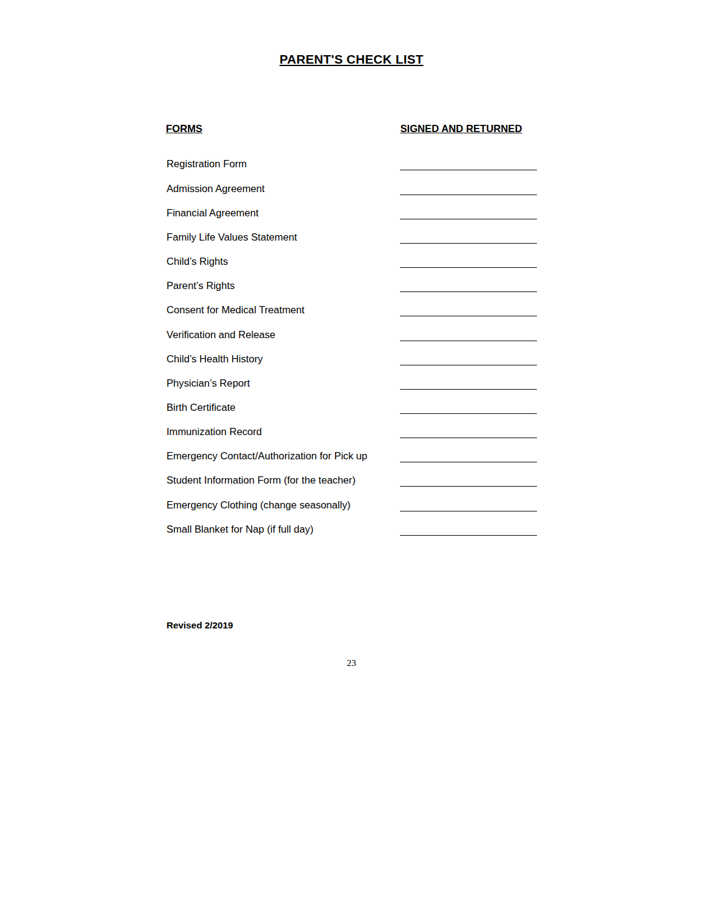PARENT'S CHECK LIST
| FORMS | SIGNED AND RETURNED |
| --- | --- |
| Registration Form | |
| Admission Agreement | |
| Financial Agreement | |
| Family Life Values Statement | |
| Child’s Rights | |
| Parent’s Rights | |
| Consent for Medical Treatment | |
| Verification and Release | |
| Child’s Health History | |
| Physician’s Report | |
| Birth Certificate | |
| Immunization Record | |
| Emergency Contact/Authorization for Pick up | |
| Student Information Form (for the teacher) | |
| Emergency Clothing (change seasonally) | |
| Small Blanket for Nap (if full day) | |
Revised 2/2019
23